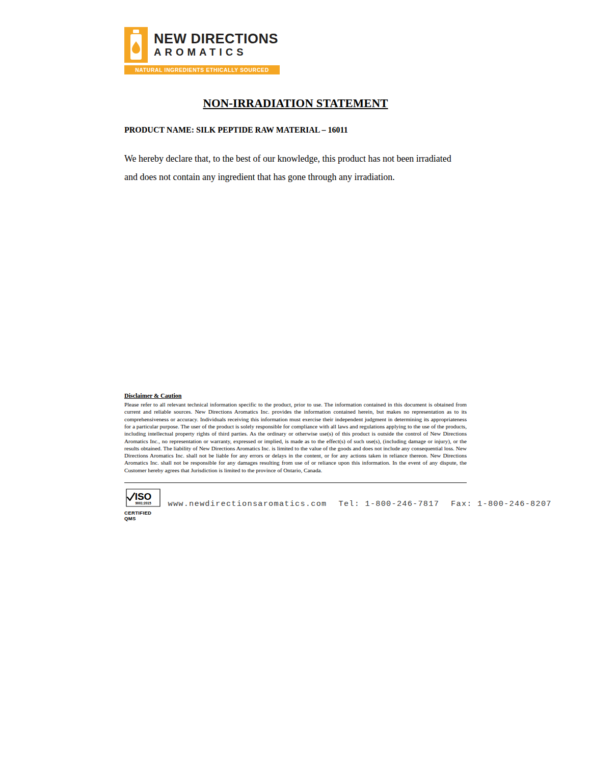NEW DIRECTIONS
AROMATICS
NATURAL INGREDIENTS ETHICALLY SOURCED
NON-IRRADIATION STATEMENT
PRODUCT NAME: SILK PEPTIDE RAW MATERIAL – 16011
We hereby declare that, to the best of our knowledge, this product has not been irradiated and does not contain any ingredient that has gone through any irradiation.
Disclaimer & Caution
Please refer to all relevant technical information specific to the product, prior to use. The information contained in this document is obtained from current and reliable sources. New Directions Aromatics Inc. provides the information contained herein, but makes no representation as to its comprehensiveness or accuracy. Individuals receiving this information must exercise their independent judgment in determining its appropriateness for a particular purpose. The user of the product is solely responsible for compliance with all laws and regulations applying to the use of the products, including intellectual property rights of third parties. As the ordinary or otherwise use(s) of this product is outside the control of New Directions Aromatics Inc., no representation or warranty, expressed or implied, is made as to the effect(s) of such use(s), (including damage or injury), or the results obtained. The liability of New Directions Aromatics Inc. is limited to the value of the goods and does not include any consequential loss. New Directions Aromatics Inc. shall not be liable for any errors or delays in the content, or for any actions taken in reliance thereon. New Directions Aromatics Inc. shall not be responsible for any damages resulting from use of or reliance upon this information. In the event of any dispute, the Customer hereby agrees that Jurisdiction is limited to the province of Ontario, Canada.
ISO 9001:2015
CERTIFIED QMS
www.newdirectionsaromatics.com Tel: 1-800-246-7817 Fax: 1-800-246-8207